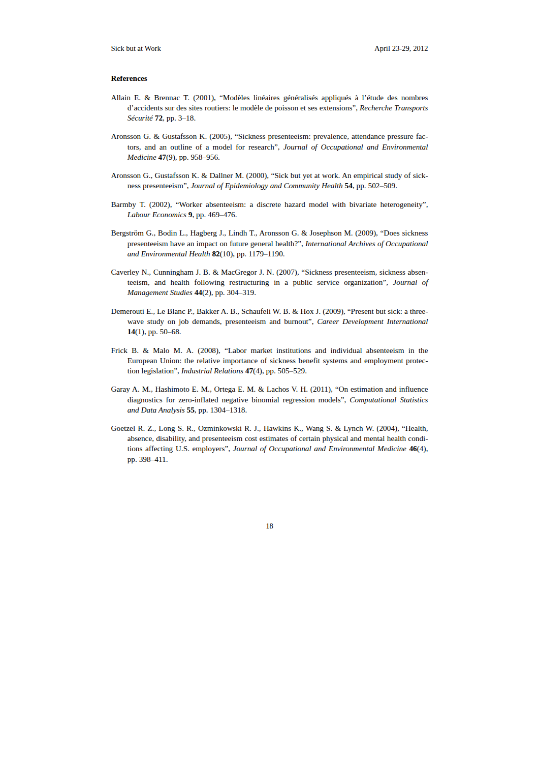Sick but at Work
April 23-29, 2012
References
Allain E. & Brennac T. (2001), “Modèles linéaires généralisés appliqués à l’étude des nombres d’accidents sur des sites routiers: le modèle de poisson et ses extensions”, Recherche Transports Sécurité 72, pp. 3–18.
Aronsson G. & Gustafsson K. (2005), “Sickness presenteeism: prevalence, attendance pressure factors, and an outline of a model for research”, Journal of Occupational and Environmental Medicine 47(9), pp. 958–956.
Aronsson G., Gustafsson K. & Dallner M. (2000), “Sick but yet at work. An empirical study of sickness presenteeism”, Journal of Epidemiology and Community Health 54, pp. 502–509.
Barmby T. (2002), “Worker absenteeism: a discrete hazard model with bivariate heterogeneity”, Labour Economics 9, pp. 469–476.
Bergström G., Bodin L., Hagberg J., Lindh T., Aronsson G. & Josephson M. (2009), “Does sickness presenteeism have an impact on future general health?”, International Archives of Occupational and Environmental Health 82(10), pp. 1179–1190.
Caverley N., Cunningham J. B. & MacGregor J. N. (2007), “Sickness presenteeism, sickness absenteeism, and health following restructuring in a public service organization”, Journal of Management Studies 44(2), pp. 304–319.
Demerouti E., Le Blanc P., Bakker A. B., Schaufeli W. B. & Hox J. (2009), “Present but sick: a three-wave study on job demands, presenteeism and burnout”, Career Development International 14(1), pp. 50–68.
Frick B. & Malo M. A. (2008), “Labor market institutions and individual absenteeism in the European Union: the relative importance of sickness benefit systems and employment protection legislation”, Industrial Relations 47(4), pp. 505–529.
Garay A. M., Hashimoto E. M., Ortega E. M. & Lachos V. H. (2011), “On estimation and influence diagnostics for zero-inflated negative binomial regression models”, Computational Statistics and Data Analysis 55, pp. 1304–1318.
Goetzel R. Z., Long S. R., Ozminkowski R. J., Hawkins K., Wang S. & Lynch W. (2004), “Health, absence, disability, and presenteeism cost estimates of certain physical and mental health conditions affecting U.S. employers”, Journal of Occupational and Environmental Medicine 46(4), pp. 398–411.
18